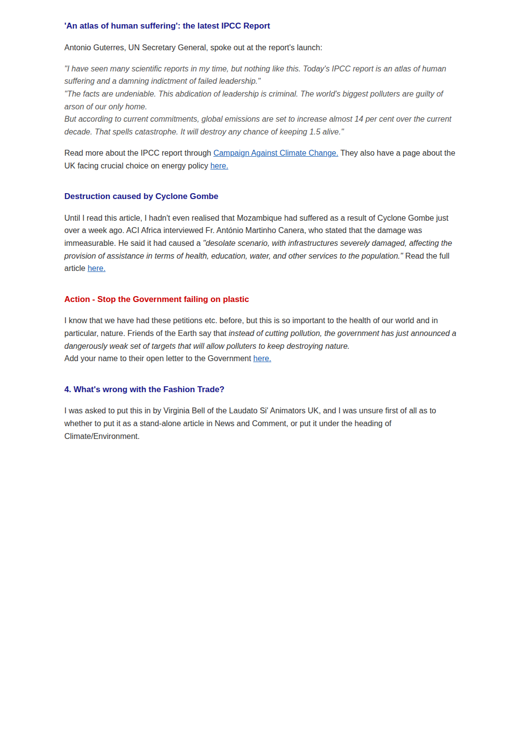'An atlas of human suffering': the latest IPCC Report
Antonio Guterres, UN Secretary General, spoke out at the report's launch:
"I have seen many scientific reports in my time, but nothing like this. Today's IPCC report is an atlas of human suffering and a damning indictment of failed leadership."
"The facts are undeniable. This abdication of leadership is criminal. The world's biggest polluters are guilty of arson of our only home.
But according to current commitments, global emissions are set to increase almost 14 per cent over the current decade. That spells catastrophe. It will destroy any chance of keeping 1.5 alive."
Read more about the IPCC report through Campaign Against Climate Change. They also have a page about the UK facing crucial choice on energy policy here.
Destruction caused by Cyclone Gombe
Until I read this article, I hadn't even realised that Mozambique had suffered as a result of Cyclone Gombe just over a week ago. ACI Africa interviewed Fr. António Martinho Canera, who stated that the damage was immeasurable. He said it had caused a "desolate scenario, with infrastructures severely damaged, affecting the provision of assistance in terms of health, education, water, and other services to the population." Read the full article here.
Action - Stop the Government failing on plastic
I know that we have had these petitions etc. before, but this is so important to the health of our world and in particular, nature. Friends of the Earth say that instead of cutting pollution, the government has just announced a dangerously weak set of targets that will allow polluters to keep destroying nature.
Add your name to their open letter to the Government here.
4. What's wrong with the Fashion Trade?
I was asked to put this in by Virginia Bell of the Laudato Si' Animators UK, and I was unsure first of all as to whether to put it as a stand-alone article in News and Comment, or put it under the heading of Climate/Environment.